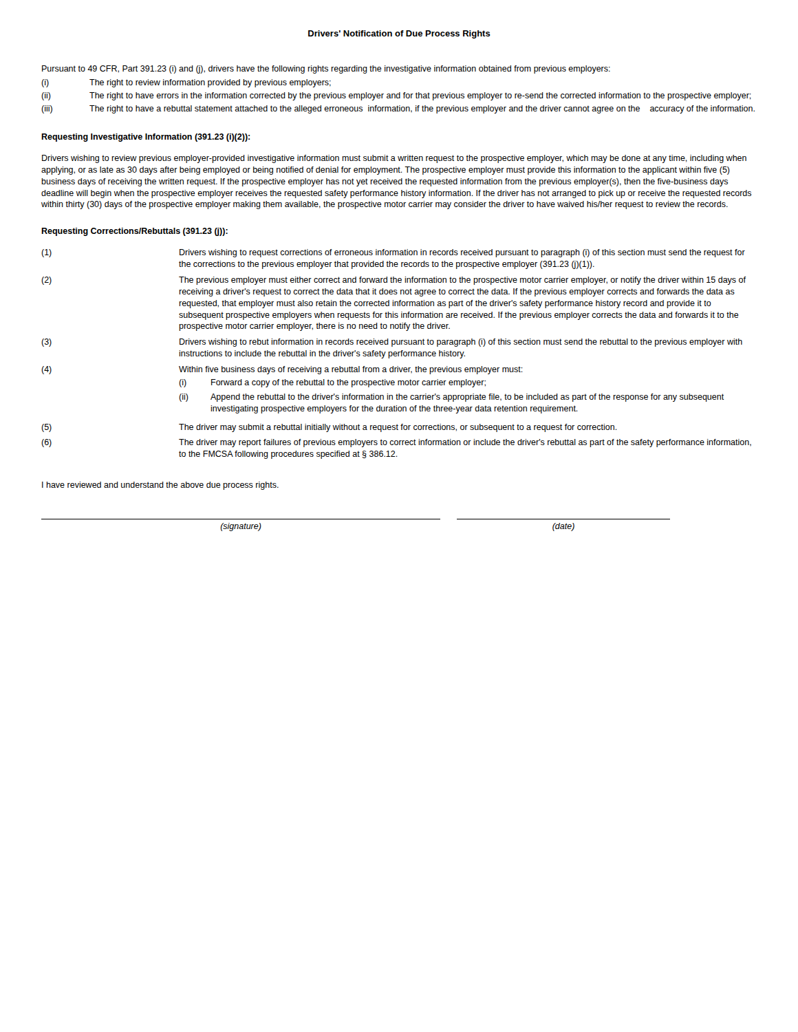Drivers' Notification of Due Process Rights
Pursuant to 49 CFR, Part 391.23 (i) and (j), drivers have the following rights regarding the investigative information obtained from previous employers:
| (i) | The right to review information provided by previous employers; |
| (ii) | The right to have errors in the information corrected by the previous employer and for that previous employer to re-send the corrected information to the prospective employer; |
| (iii) | The right to have a rebuttal statement attached to the alleged erroneous information, if the previous employer and the driver cannot agree on the accuracy of the information. |
Requesting Investigative Information (391.23 (i)(2)):
Drivers wishing to review previous employer-provided investigative information must submit a written request to the prospective employer, which may be done at any time, including when applying, or as late as 30 days after being employed or being notified of denial for employment. The prospective employer must provide this information to the applicant within five (5) business days of receiving the written request. If the prospective employer has not yet received the requested information from the previous employer(s), then the five-business days deadline will begin when the prospective employer receives the requested safety performance history information. If the driver has not arranged to pick up or receive the requested records within thirty (30) days of the prospective employer making them available, the prospective motor carrier may consider the driver to have waived his/her request to review the records.
Requesting Corrections/Rebuttals (391.23 (j)):
| (1) | Drivers wishing to request corrections of erroneous information in records received pursuant to paragraph (i) of this section must send the request for the corrections to the previous employer that provided the records to the prospective employer (391.23 (j)(1)). |
| (2) | The previous employer must either correct and forward the information to the prospective motor carrier employer, or notify the driver within 15 days of receiving a driver's request to correct the data that it does not agree to correct the data. If the previous employer corrects and forwards the data as requested, that employer must also retain the corrected information as part of the driver's safety performance history record and provide it to subsequent prospective employers when requests for this information are received. If the previous employer corrects the data and forwards it to the prospective motor carrier employer, there is no need to notify the driver. |
| (3) | Drivers wishing to rebut information in records received pursuant to paragraph (i) of this section must send the rebuttal to the previous employer with instructions to include the rebuttal in the driver's safety performance history. |
| (4) | Within five business days of receiving a rebuttal from a driver, the previous employer must: / (i) / Forward a copy of the rebuttal to the prospective motor carrier employer; / / (ii) / Append the rebuttal to the driver's information in the carrier's appropriate file, to be included as part of the response for any subsequent investigating prospective employers for the duration of the three-year data retention requirement. / |
| (5) | The driver may submit a rebuttal initially without a request for corrections, or subsequent to a request for correction. |
| (6) | The driver may report failures of previous employers to correct information or include the driver's rebuttal as part of the safety performance information, to the FMCSA following procedures specified at § 386.12. |
I have reviewed and understand the above due process rights.
(signature)
(date)